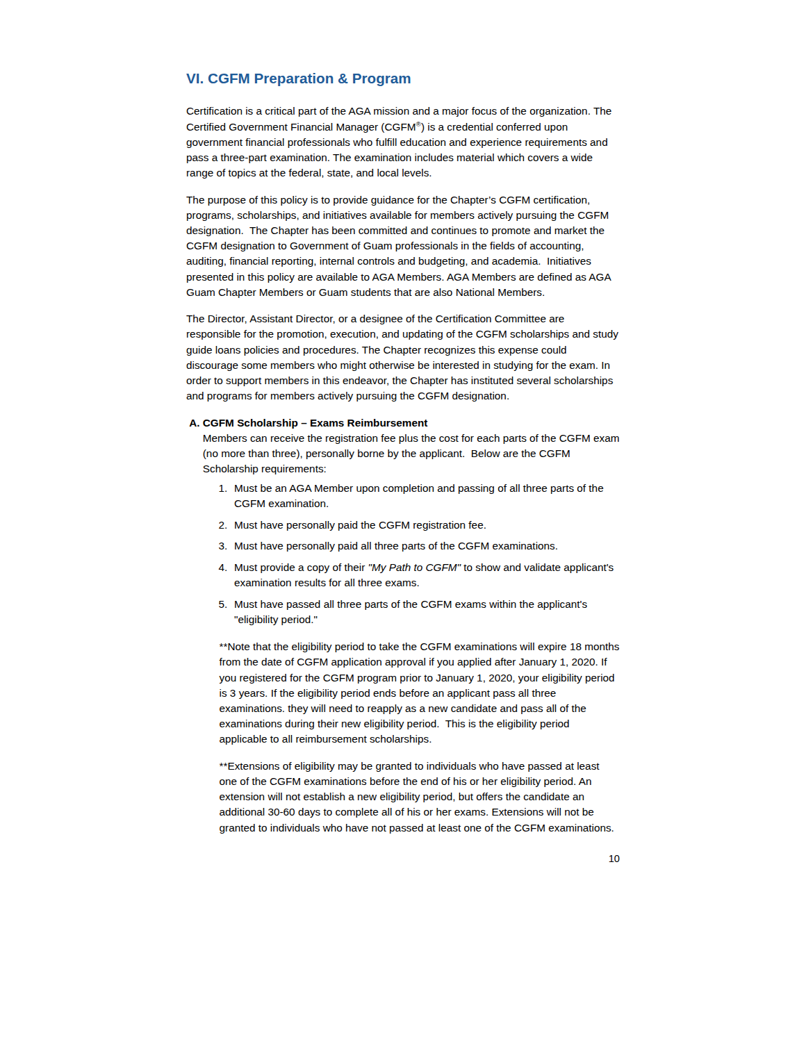VI. CGFM Preparation & Program
Certification is a critical part of the AGA mission and a major focus of the organization. The Certified Government Financial Manager (CGFM®) is a credential conferred upon government financial professionals who fulfill education and experience requirements and pass a three-part examination. The examination includes material which covers a wide range of topics at the federal, state, and local levels.
The purpose of this policy is to provide guidance for the Chapter’s CGFM certification, programs, scholarships, and initiatives available for members actively pursuing the CGFM designation. The Chapter has been committed and continues to promote and market the CGFM designation to Government of Guam professionals in the fields of accounting, auditing, financial reporting, internal controls and budgeting, and academia. Initiatives presented in this policy are available to AGA Members. AGA Members are defined as AGA Guam Chapter Members or Guam students that are also National Members.
The Director, Assistant Director, or a designee of the Certification Committee are responsible for the promotion, execution, and updating of the CGFM scholarships and study guide loans policies and procedures. The Chapter recognizes this expense could discourage some members who might otherwise be interested in studying for the exam. In order to support members in this endeavor, the Chapter has instituted several scholarships and programs for members actively pursuing the CGFM designation.
CGFM Scholarship – Exams Reimbursement
Members can receive the registration fee plus the cost for each parts of the CGFM exam (no more than three), personally borne by the applicant. Below are the CGFM Scholarship requirements:
Must be an AGA Member upon completion and passing of all three parts of the CGFM examination.
Must have personally paid the CGFM registration fee.
Must have personally paid all three parts of the CGFM examinations.
Must provide a copy of their "My Path to CGFM" to show and validate applicant's examination results for all three exams.
Must have passed all three parts of the CGFM exams within the applicant's "eligibility period."
**Note that the eligibility period to take the CGFM examinations will expire 18 months from the date of CGFM application approval if you applied after January 1, 2020. If you registered for the CGFM program prior to January 1, 2020, your eligibility period is 3 years. If the eligibility period ends before an applicant pass all three examinations. they will need to reapply as a new candidate and pass all of the examinations during their new eligibility period. This is the eligibility period applicable to all reimbursement scholarships.
**Extensions of eligibility may be granted to individuals who have passed at least one of the CGFM examinations before the end of his or her eligibility period. An extension will not establish a new eligibility period, but offers the candidate an additional 30-60 days to complete all of his or her exams. Extensions will not be granted to individuals who have not passed at least one of the CGFM examinations.
10